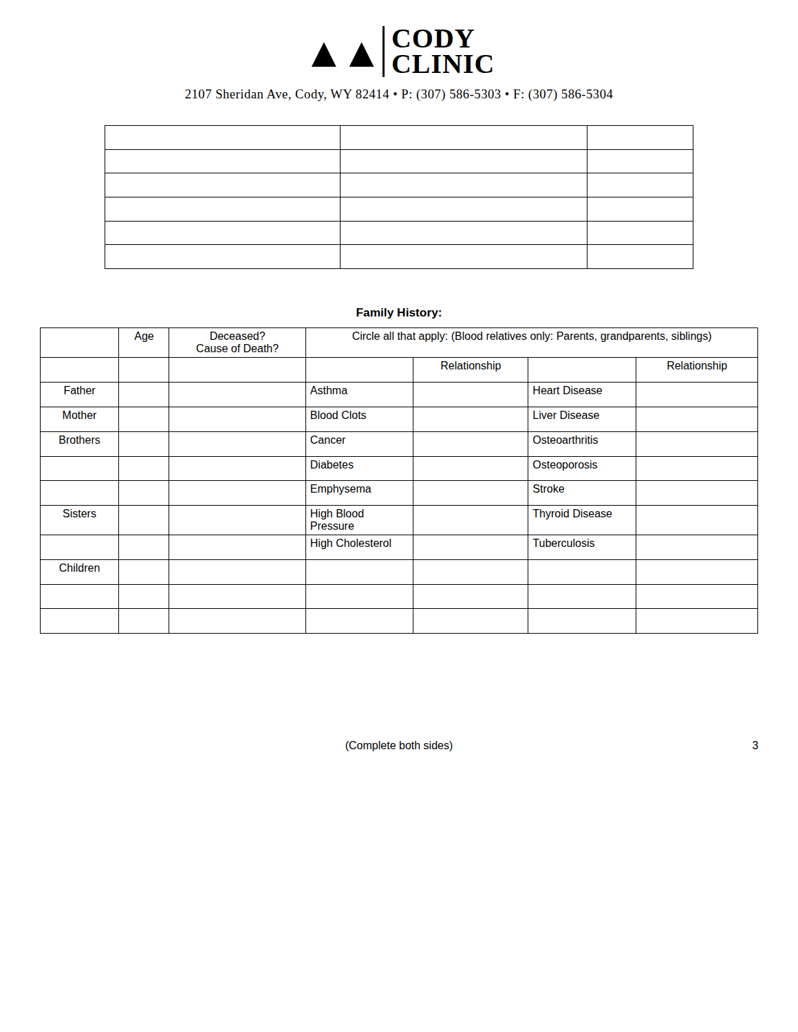▲▲CODY
CLINIC
2107 Sheridan Ave, Cody, WY 82414 • P: (307) 586-5303 • F: (307) 586-5304
Family History:
| | Age | Deceased? Cause of Death? | Circle all that apply: (Blood relatives only: Parents, grandparents, siblings) |
| | | | | Relationship | | Relationship |
| Father | | | Asthma | | Heart Disease | |
| Mother | | | Blood Clots | | Liver Disease | |
| Brothers | | | Cancer | | Osteoarthritis | |
| | | | Diabetes | | Osteoporosis | |
| | | | Emphysema | | Stroke | |
| Sisters | | | High Blood Pressure | | Thyroid Disease | |
| | | | High Cholesterol | | Tuberculosis | |
| Children | | | | | | |
(Complete both sides)
3